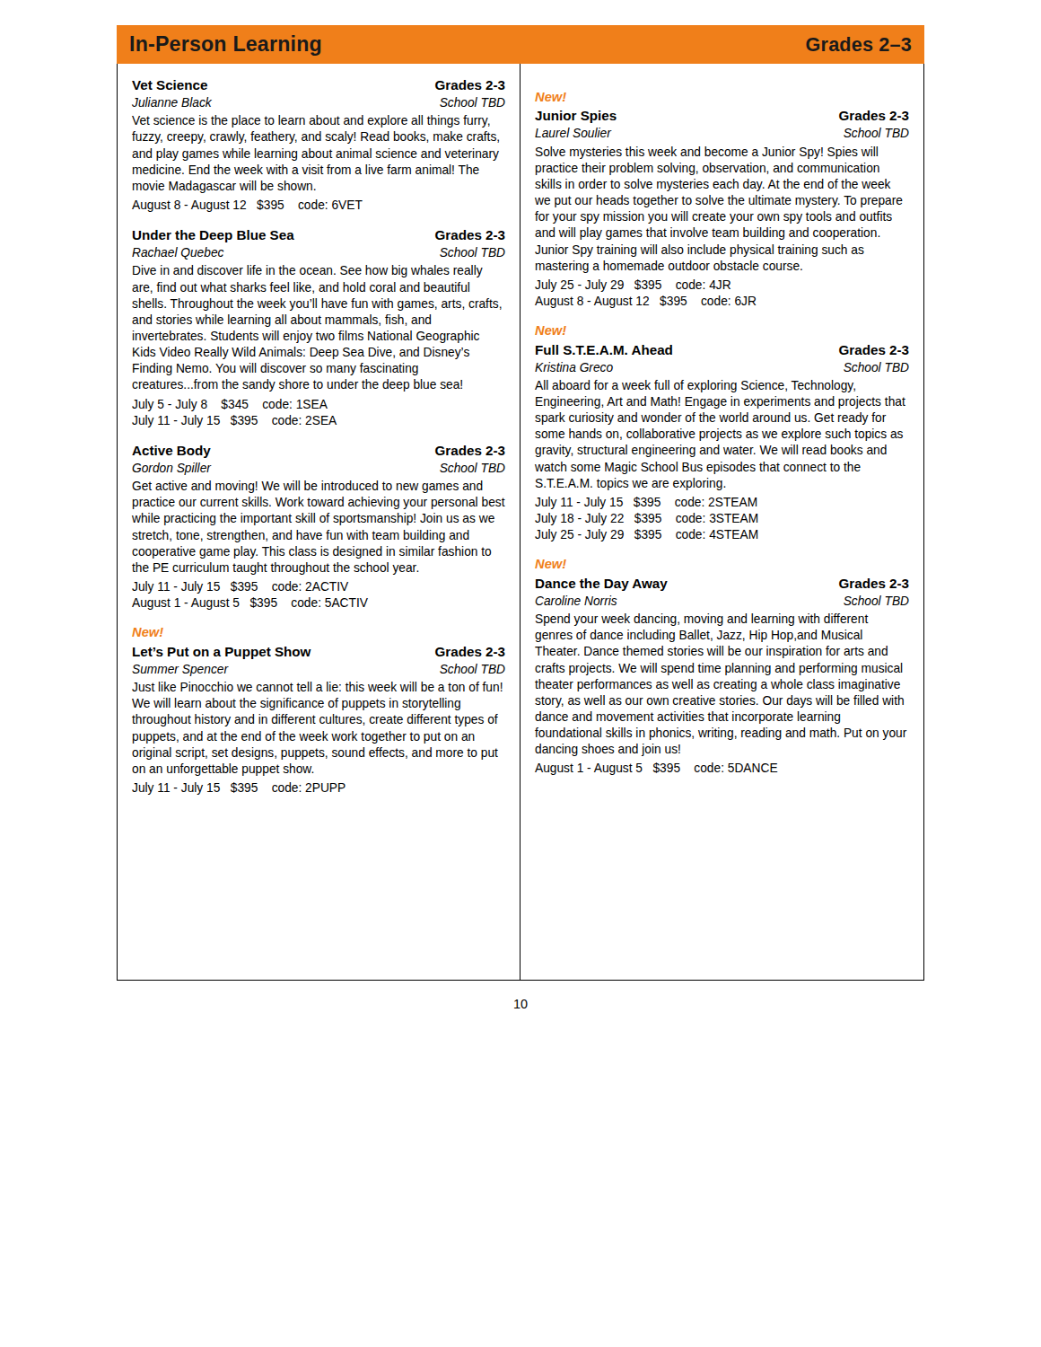In-Person Learning
Grades 2–3
Vet Science Grades 2-3
Julianne Black School TBD
Vet science is the place to learn about and explore all things furry, fuzzy, creepy, crawly, feathery, and scaly! Read books, make crafts, and play games while learning about animal science and veterinary medicine. End the week with a visit from a live farm animal! The movie Madagascar will be shown.
August 8 - August 12 $395 code: 6VET
Under the Deep Blue Sea Grades 2-3
Rachael Quebec School TBD
Dive in and discover life in the ocean. See how big whales really are, find out what sharks feel like, and hold coral and beautiful shells. Throughout the week you’ll have fun with games, arts, crafts, and stories while learning all about mammals, fish, and invertebrates. Students will enjoy two films National Geographic Kids Video Really Wild Animals: Deep Sea Dive, and Disney’s Finding Nemo. You will discover so many fascinating creatures...from the sandy shore to under the deep blue sea!
July 5 - July 8 $345 code: 1SEA
July 11 - July 15 $395 code: 2SEA
Active Body Grades 2-3
Gordon Spiller School TBD
Get active and moving! We will be introduced to new games and practice our current skills. Work toward achieving your personal best while practicing the important skill of sportsmanship! Join us as we stretch, tone, strengthen, and have fun with team building and cooperative game play. This class is designed in similar fashion to the PE curriculum taught throughout the school year.
July 11 - July 15 $395 code: 2ACTIV
August 1 - August 5 $395 code: 5ACTIV
New!
Let’s Put on a Puppet Show Grades 2-3
Summer Spencer School TBD
Just like Pinocchio we cannot tell a lie: this week will be a ton of fun! We will learn about the significance of puppets in storytelling throughout history and in different cultures, create different types of puppets, and at the end of the week work together to put on an original script, set designs, puppets, sound effects, and more to put on an unforgettable puppet show.
July 11 - July 15 $395 code: 2PUPP
New!
Junior Spies Grades 2-3
Laurel Soulier School TBD
Solve mysteries this week and become a Junior Spy! Spies will practice their problem solving, observation, and communication skills in order to solve mysteries each day. At the end of the week we put our heads together to solve the ultimate mystery. To prepare for your spy mission you will create your own spy tools and outfits and will play games that involve team building and cooperation. Junior Spy training will also include physical training such as mastering a homemade outdoor obstacle course.
July 25 - July 29 $395 code: 4JR
August 8 - August 12 $395 code: 6JR
New!
Full S.T.E.A.M. Ahead Grades 2-3
Kristina Greco School TBD
All aboard for a week full of exploring Science, Technology, Engineering, Art and Math! Engage in experiments and projects that spark curiosity and wonder of the world around us. Get ready for some hands on, collaborative projects as we explore such topics as gravity, structural engineering and water. We will read books and watch some Magic School Bus episodes that connect to the S.T.E.A.M. topics we are exploring.
July 11 - July 15 $395 code: 2STEAM
July 18 - July 22 $395 code: 3STEAM
July 25 - July 29 $395 code: 4STEAM
New!
Dance the Day Away Grades 2-3
Caroline Norris School TBD
Spend your week dancing, moving and learning with different genres of dance including Ballet, Jazz, Hip Hop,and Musical Theater. Dance themed stories will be our inspiration for arts and crafts projects. We will spend time planning and performing musical theater performances as well as creating a whole class imaginative story, as well as our own creative stories. Our days will be filled with dance and movement activities that incorporate learning foundational skills in phonics, writing, reading and math. Put on your dancing shoes and join us!
August 1 - August 5 $395 code: 5DANCE
10